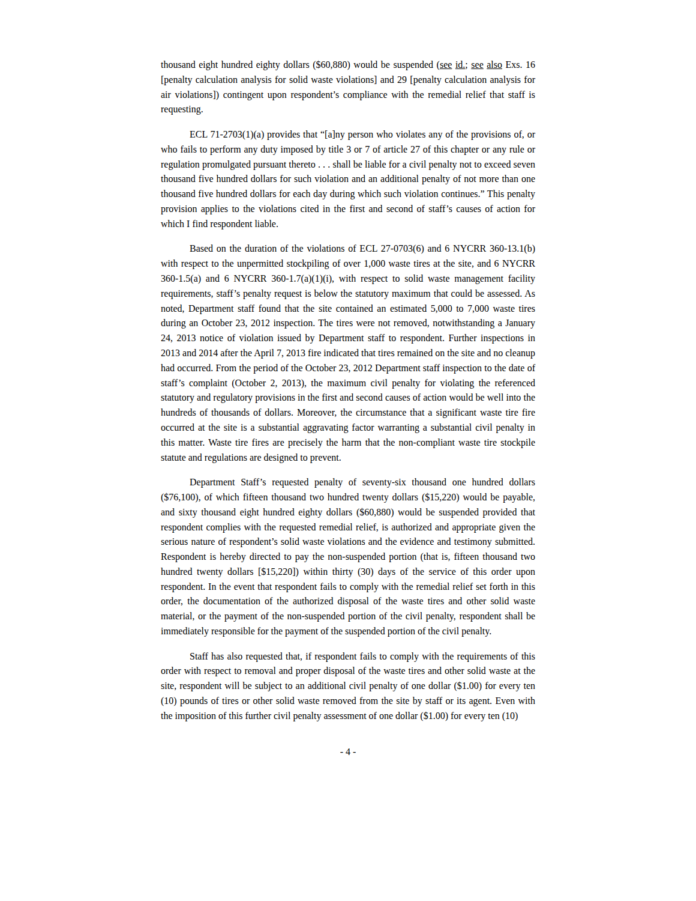thousand eight hundred eighty dollars ($60,880) would be suspended (see id.; see also Exs. 16 [penalty calculation analysis for solid waste violations] and 29 [penalty calculation analysis for air violations]) contingent upon respondent’s compliance with the remedial relief that staff is requesting.
ECL 71-2703(1)(a) provides that “[a]ny person who violates any of the provisions of, or who fails to perform any duty imposed by title 3 or 7 of article 27 of this chapter or any rule or regulation promulgated pursuant thereto . . . shall be liable for a civil penalty not to exceed seven thousand five hundred dollars for such violation and an additional penalty of not more than one thousand five hundred dollars for each day during which such violation continues.” This penalty provision applies to the violations cited in the first and second of staff’s causes of action for which I find respondent liable.
Based on the duration of the violations of ECL 27-0703(6) and 6 NYCRR 360-13.1(b) with respect to the unpermitted stockpiling of over 1,000 waste tires at the site, and 6 NYCRR 360-1.5(a) and 6 NYCRR 360-1.7(a)(1)(i), with respect to solid waste management facility requirements, staff’s penalty request is below the statutory maximum that could be assessed. As noted, Department staff found that the site contained an estimated 5,000 to 7,000 waste tires during an October 23, 2012 inspection. The tires were not removed, notwithstanding a January 24, 2013 notice of violation issued by Department staff to respondent. Further inspections in 2013 and 2014 after the April 7, 2013 fire indicated that tires remained on the site and no cleanup had occurred. From the period of the October 23, 2012 Department staff inspection to the date of staff’s complaint (October 2, 2013), the maximum civil penalty for violating the referenced statutory and regulatory provisions in the first and second causes of action would be well into the hundreds of thousands of dollars. Moreover, the circumstance that a significant waste tire fire occurred at the site is a substantial aggravating factor warranting a substantial civil penalty in this matter. Waste tire fires are precisely the harm that the non-compliant waste tire stockpile statute and regulations are designed to prevent.
Department Staff’s requested penalty of seventy-six thousand one hundred dollars ($76,100), of which fifteen thousand two hundred twenty dollars ($15,220) would be payable, and sixty thousand eight hundred eighty dollars ($60,880) would be suspended provided that respondent complies with the requested remedial relief, is authorized and appropriate given the serious nature of respondent’s solid waste violations and the evidence and testimony submitted. Respondent is hereby directed to pay the non-suspended portion (that is, fifteen thousand two hundred twenty dollars [$15,220]) within thirty (30) days of the service of this order upon respondent. In the event that respondent fails to comply with the remedial relief set forth in this order, the documentation of the authorized disposal of the waste tires and other solid waste material, or the payment of the non-suspended portion of the civil penalty, respondent shall be immediately responsible for the payment of the suspended portion of the civil penalty.
Staff has also requested that, if respondent fails to comply with the requirements of this order with respect to removal and proper disposal of the waste tires and other solid waste at the site, respondent will be subject to an additional civil penalty of one dollar ($1.00) for every ten (10) pounds of tires or other solid waste removed from the site by staff or its agent. Even with the imposition of this further civil penalty assessment of one dollar ($1.00) for every ten (10)
- 4 -